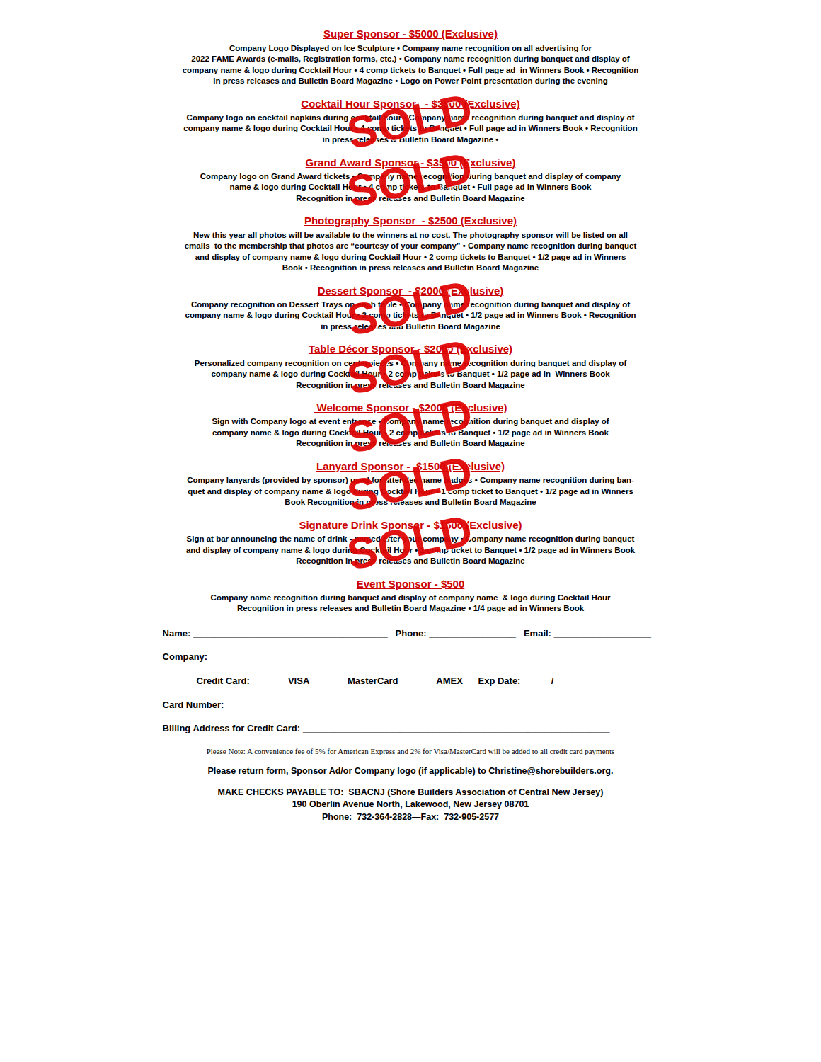Super Sponsor - $5000 (Exclusive)
Company Logo Displayed on Ice Sculpture • Company name recognition on all advertising for
2022 FAME Awards (e-mails, Registration forms, etc.) • Company name recognition during banquet and display of
company name & logo during Cocktail Hour • 4 comp tickets to Banquet • Full page ad in Winners Book • Recognition
in press releases and Bulletin Board Magazine • Logo on Power Point presentation during the evening
Cocktail Hour Sponsor - $3500 (Exclusive)
Company logo on cocktail napkins during cocktail hour • Company name recognition during banquet and display of
company name & logo during Cocktail Hour • 4 comp tickets to Banquet • Full page ad in Winners Book • Recognition
in press releases & Bulletin Board Magazine •
SOLD
Grand Award Sponsor - $3500 (Exclusive)
Company logo on Grand Award tickets • Company name recognition during banquet and display of company
name & logo during Cocktail Hour • 4 comp tickets to Banquet • Full page ad in Winners Book
Recognition in press releases and Bulletin Board Magazine
SOLD
Photography Sponsor - $2500 (Exclusive)
New this year all photos will be available to the winners at no cost. The photography sponsor will be listed on all
emails to the membership that photos are “courtesy of your company” • Company name recognition during banquet
and display of company name & logo during Cocktail Hour • 2 comp tickets to Banquet • 1/2 page ad in Winners
Book • Recognition in press releases and Bulletin Board Magazine
Dessert Sponsor - $2000 (Exclusive)
Company recognition on Dessert Trays on each table • Company name recognition during banquet and display of
company name & logo during Cocktail Hour • 2 comp tickets to Banquet • 1/2 page ad in Winners Book • Recognition
in press releases and Bulletin Board Magazine
SOLD
Table Décor Sponsor - $2000 (Exclusive)
Personalized company recognition on centerpieces • Company name recognition during banquet and display of
company name & logo during Cocktail Hour • 2 comp tickets to Banquet • 1/2 page ad in Winners Book
Recognition in press releases and Bulletin Board Magazine
SOLD
Welcome Sponsor - $2000 (Exclusive)
Sign with Company logo at event entrance • Company name recognition during banquet and display of
company name & logo during Cocktail Hour • 2 comp tickets to Banquet • 1/2 page ad in Winners Book
Recognition in press releases and Bulletin Board Magazine
SOLD
Lanyard Sponsor - $1500 (Exclusive)
Company lanyards (provided by sponsor) used for attendee name badges • Company name recognition during ban-
quet and display of company name & logo during Cocktail Hour • 1 comp ticket to Banquet • 1/2 page ad in Winners
Book Recognition in press releases and Bulletin Board Magazine
SOLD
Signature Drink Sponsor - $1500 (Exclusive)
Sign at bar announcing the name of drink - named after your company • Company name recognition during banquet
and display of company name & logo during Cocktail Hour • 1 comp ticket to Banquet • 1/2 page ad in Winners Book
Recognition in press releases and Bulletin Board Magazine
SOLD
Event Sponsor - $500
Company name recognition during banquet and display of company name & logo during Cocktail Hour
Recognition in press releases and Bulletin Board Magazine • 1/4 page ad in Winners Book
Name: ______________________________________ Phone: _________________ Email: ___________________
Company: ______________________________________________________________________________
Credit Card: ______ VISA ______ MasterCard ______ AMEX Exp Date: _____/_____
Card Number: ___________________________________________________________________________
Billing Address for Credit Card: ____________________________________________________________
Please Note: A convenience fee of 5% for American Express and 2% for Visa/MasterCard will be added to all credit card payments
Please return form, Sponsor Ad/or Company logo (if applicable) to Christine@shorebuilders.org.
MAKE CHECKS PAYABLE TO: SBACNJ (Shore Builders Association of Central New Jersey)
190 Oberlin Avenue North, Lakewood, New Jersey 08701
Phone: 732-364-2828—Fax: 732-905-2577